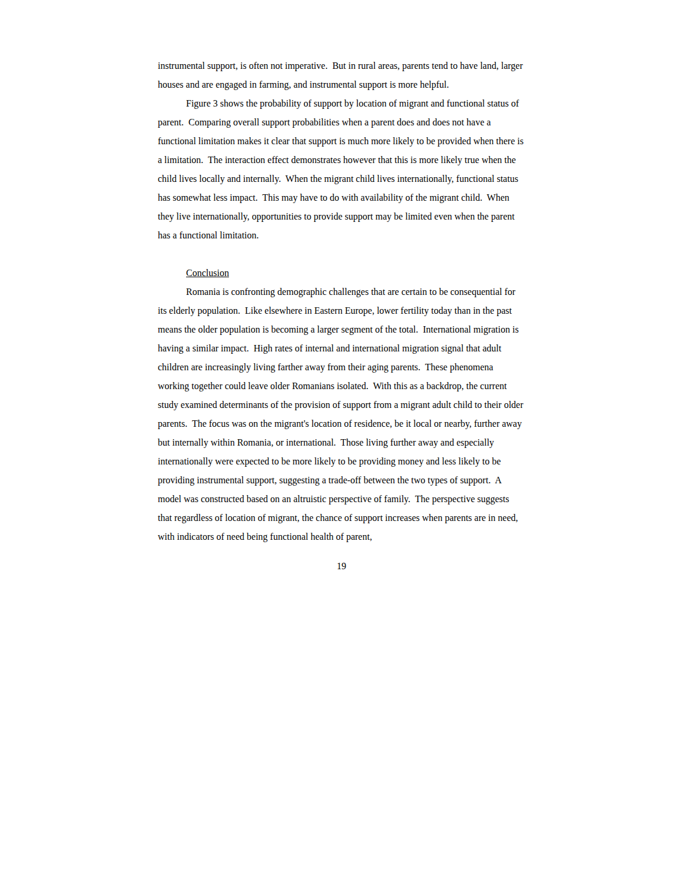instrumental support, is often not imperative. But in rural areas, parents tend to have land, larger houses and are engaged in farming, and instrumental support is more helpful.
Figure 3 shows the probability of support by location of migrant and functional status of parent. Comparing overall support probabilities when a parent does and does not have a functional limitation makes it clear that support is much more likely to be provided when there is a limitation. The interaction effect demonstrates however that this is more likely true when the child lives locally and internally. When the migrant child lives internationally, functional status has somewhat less impact. This may have to do with availability of the migrant child. When they live internationally, opportunities to provide support may be limited even when the parent has a functional limitation.
Conclusion
Romania is confronting demographic challenges that are certain to be consequential for its elderly population. Like elsewhere in Eastern Europe, lower fertility today than in the past means the older population is becoming a larger segment of the total. International migration is having a similar impact. High rates of internal and international migration signal that adult children are increasingly living farther away from their aging parents. These phenomena working together could leave older Romanians isolated. With this as a backdrop, the current study examined determinants of the provision of support from a migrant adult child to their older parents. The focus was on the migrant's location of residence, be it local or nearby, further away but internally within Romania, or international. Those living further away and especially internationally were expected to be more likely to be providing money and less likely to be providing instrumental support, suggesting a trade-off between the two types of support. A model was constructed based on an altruistic perspective of family. The perspective suggests that regardless of location of migrant, the chance of support increases when parents are in need, with indicators of need being functional health of parent,
19